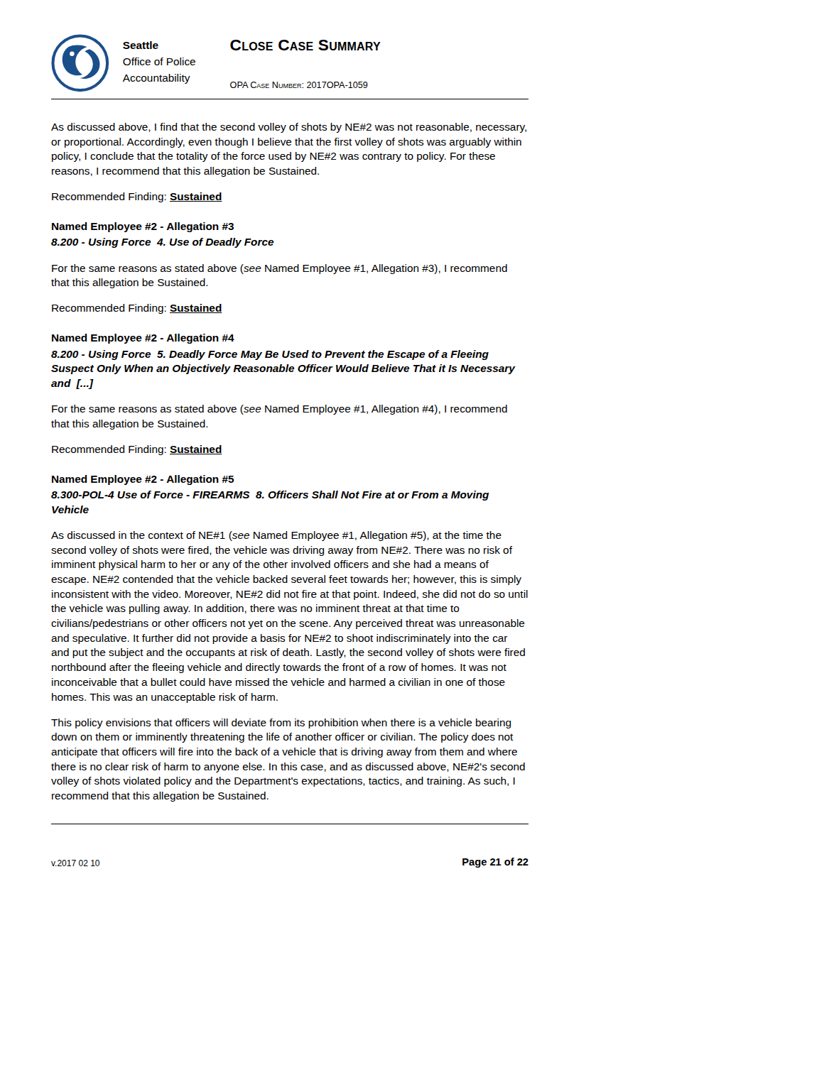Seattle
Office of Police
Accountability
Close Case Summary
OPA Case Number: 2017OPA-1059
As discussed above, I find that the second volley of shots by NE#2 was not reasonable, necessary, or proportional. Accordingly, even though I believe that the first volley of shots was arguably within policy, I conclude that the totality of the force used by NE#2 was contrary to policy. For these reasons, I recommend that this allegation be Sustained.
Recommended Finding: Sustained
Named Employee #2 - Allegation #3
8.200 - Using Force 4. Use of Deadly Force
For the same reasons as stated above (see Named Employee #1, Allegation #3), I recommend that this allegation be Sustained.
Recommended Finding: Sustained
Named Employee #2 - Allegation #4
8.200 - Using Force 5. Deadly Force May Be Used to Prevent the Escape of a Fleeing Suspect Only When an Objectively Reasonable Officer Would Believe That it Is Necessary and [...]
For the same reasons as stated above (see Named Employee #1, Allegation #4), I recommend that this allegation be Sustained.
Recommended Finding: Sustained
Named Employee #2 - Allegation #5
8.300-POL-4 Use of Force - FIREARMS 8. Officers Shall Not Fire at or From a Moving Vehicle
As discussed in the context of NE#1 (see Named Employee #1, Allegation #5), at the time the second volley of shots were fired, the vehicle was driving away from NE#2. There was no risk of imminent physical harm to her or any of the other involved officers and she had a means of escape. NE#2 contended that the vehicle backed several feet towards her; however, this is simply inconsistent with the video. Moreover, NE#2 did not fire at that point. Indeed, she did not do so until the vehicle was pulling away. In addition, there was no imminent threat at that time to civilians/pedestrians or other officers not yet on the scene. Any perceived threat was unreasonable and speculative. It further did not provide a basis for NE#2 to shoot indiscriminately into the car and put the subject and the occupants at risk of death. Lastly, the second volley of shots were fired northbound after the fleeing vehicle and directly towards the front of a row of homes. It was not inconceivable that a bullet could have missed the vehicle and harmed a civilian in one of those homes. This was an unacceptable risk of harm.
This policy envisions that officers will deviate from its prohibition when there is a vehicle bearing down on them or imminently threatening the life of another officer or civilian. The policy does not anticipate that officers will fire into the back of a vehicle that is driving away from them and where there is no clear risk of harm to anyone else. In this case, and as discussed above, NE#2's second volley of shots violated policy and the Department's expectations, tactics, and training. As such, I recommend that this allegation be Sustained.
v.2017 02 10
Page 21 of 22